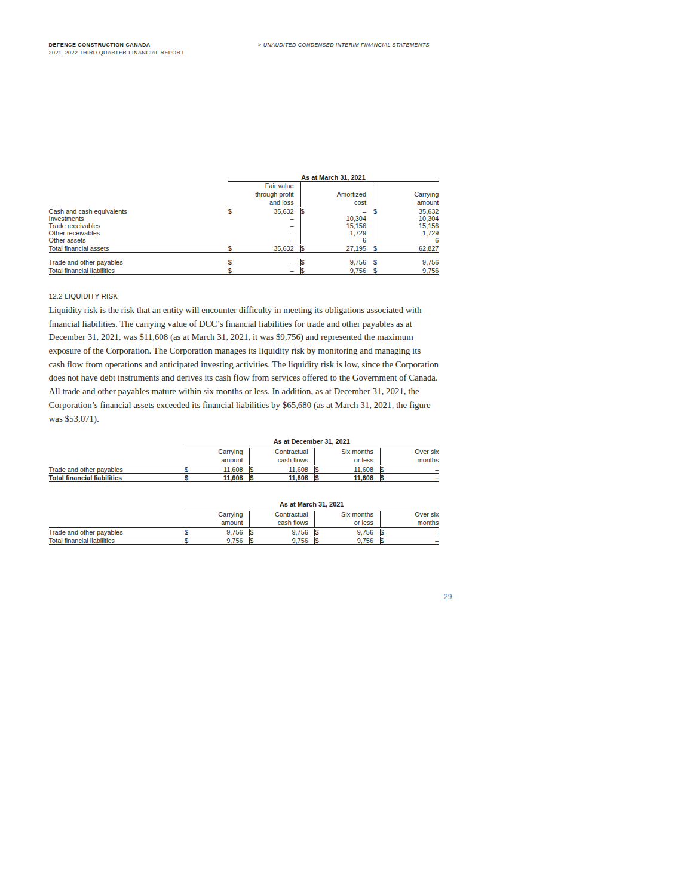DEFENCE CONSTRUCTION CANADA
2021–2022 THIRD QUARTER FINANCIAL REPORT
>UNAUDITED CONDENSED INTERIM FINANCIAL STATEMENTS
| | As at March 31, 2021 |
| | Fair value through profit and loss | | Amortized cost | | Carrying amount |
| Cash and cash equivalents | $ | 35,632 | | $ | – | | $ | 35,632 |
| Investments | | – | | | 10,304 | | | 10,304 |
| Trade receivables | | – | | | 15,156 | | | 15,156 |
| Other receivables | | – | | | 1,729 | | | 1,729 |
| Other assets | | – | | | 6 | | | 6 |
| Total financial assets | $ | 35,632 | | $ | 27,195 | | $ | 62,827 |
| Trade and other payables | $ | – | | $ | 9,756 | | $ | 9,756 |
| Total financial liabilities | $ | – | | $ | 9,756 | | $ | 9,756 |
12.2 LIQUIDITY RISK
Liquidity risk is the risk that an entity will encounter difficulty in meeting its obligations associated with financial liabilities. The carrying value of DCC’s financial liabilities for trade and other payables as at December 31, 2021, was $11,608 (as at March 31, 2021, it was $9,756) and represented the maximum exposure of the Corporation. The Corporation manages its liquidity risk by monitoring and managing its cash flow from operations and anticipated investing activities. The liquidity risk is low, since the Corporation does not have debt instruments and derives its cash flow from services offered to the Government of Canada. All trade and other payables mature within six months or less. In addition, as at December 31, 2021, the Corporation’s financial assets exceeded its financial liabilities by $65,680 (as at March 31, 2021, the figure was $53,071).
| | As at December 31, 2021 |
| | Carrying amount | | Contractual cash flows | | Six months or less | | Over six months |
| Trade and other payables | $ | 11,608 | | $ | 11,608 | | $ | 11,608 | | $ | – |
| Total financial liabilities | $ | 11,608 | | $ | 11,608 | | $ | 11,608 | | $ | – |
| | As at March 31, 2021 |
| | Carrying amount | | Contractual cash flows | | Six months or less | | Over six months |
| Trade and other payables | $ | 9,756 | | $ | 9,756 | | $ | 9,756 | | $ | – |
| Total financial liabilities | $ | 9,756 | | $ | 9,756 | | $ | 9,756 | | $ | – |
29